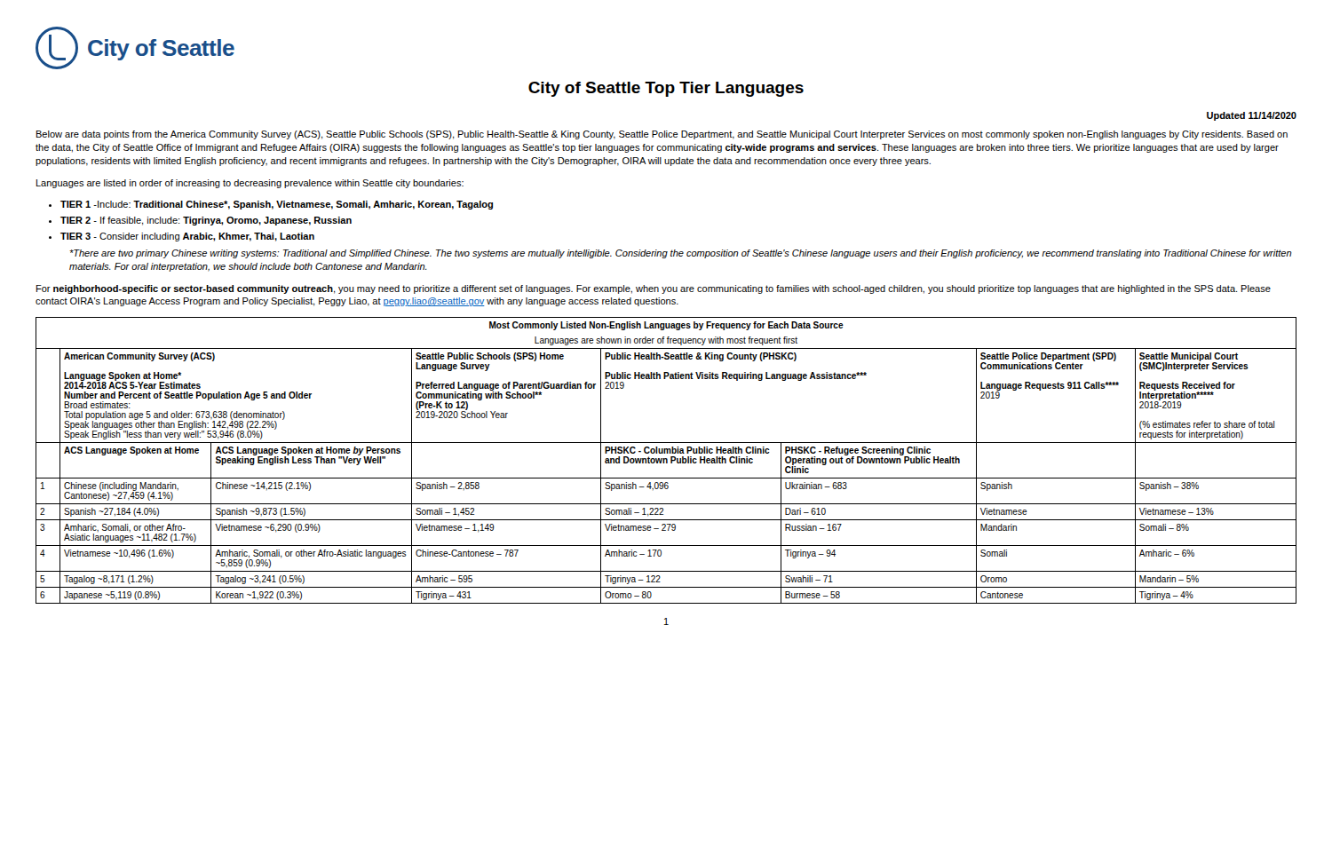City of Seattle
City of Seattle Top Tier Languages
Updated 11/14/2020
Below are data points from the America Community Survey (ACS), Seattle Public Schools (SPS), Public Health-Seattle & King County, Seattle Police Department, and Seattle Municipal Court Interpreter Services on most commonly spoken non-English languages by City residents. Based on the data, the City of Seattle Office of Immigrant and Refugee Affairs (OIRA) suggests the following languages as Seattle's top tier languages for communicating city-wide programs and services. These languages are broken into three tiers. We prioritize languages that are used by larger populations, residents with limited English proficiency, and recent immigrants and refugees. In partnership with the City's Demographer, OIRA will update the data and recommendation once every three years.
Languages are listed in order of increasing to decreasing prevalence within Seattle city boundaries:
TIER 1 -Include: Traditional Chinese*, Spanish, Vietnamese, Somali, Amharic, Korean, Tagalog
TIER 2 - If feasible, include: Tigrinya, Oromo, Japanese, Russian
TIER 3 - Consider including Arabic, Khmer, Thai, Laotian *There are two primary Chinese writing systems: Traditional and Simplified Chinese. The two systems are mutually intelligible. Considering the composition of Seattle's Chinese language users and their English proficiency, we recommend translating into Traditional Chinese for written materials. For oral interpretation, we should include both Cantonese and Mandarin.
For neighborhood-specific or sector-based community outreach, you may need to prioritize a different set of languages. For example, when you are communicating to families with school-aged children, you should prioritize top languages that are highlighted in the SPS data. Please contact OIRA's Language Access Program and Policy Specialist, Peggy Liao, at peggy.liao@seattle.gov with any language access related questions.
| Most Commonly Listed Non-English Languages by Frequency for Each Data Source |
| Languages are shown in order of frequency with most frequent first |
| | American Community Survey (ACS) Language Spoken at Home* 2014-2018 ACS 5-Year Estimates Number and Percent of Seattle Population Age 5 and Older Broad estimates: Total population age 5 and older: 673,638 (denominator) Speak languages other than English: 142,498 (22.2%) Speak English "less than very well:" 53,946 (8.0%) | Seattle Public Schools (SPS) Home Language Survey Preferred Language of Parent/Guardian for Communicating with School** (Pre-K to 12) 2019-2020 School Year | Public Health-Seattle & King County (PHSKC) Public Health Patient Visits Requiring Language Assistance*** 2019 | Seattle Police Department (SPD) Communications Center Language Requests 911 Calls**** 2019 | Seattle Municipal Court (SMC)Interpreter Services Requests Received for Interpretation***** 2018-2019 (% estimates refer to share of total requests for interpretation) |
| | ACS Language Spoken at Home | ACS Language Spoken at Home by Persons Speaking English Less Than "Very Well" | | PHSKC - Columbia Public Health Clinic and Downtown Public Health Clinic | PHSKC - Refugee Screening Clinic Operating out of Downtown Public Health Clinic | | |
| 1 | Chinese (including Mandarin, Cantonese) ~27,459 (4.1%) | Chinese ~14,215 (2.1%) | Spanish – 2,858 | Spanish – 4,096 | Ukrainian – 683 | Spanish | Spanish – 38% |
| 2 | Spanish ~27,184 (4.0%) | Spanish ~9,873 (1.5%) | Somali – 1,452 | Somali – 1,222 | Dari – 610 | Vietnamese | Vietnamese – 13% |
| 3 | Amharic, Somali, or other Afro-Asiatic languages ~11,482 (1.7%) | Vietnamese ~6,290 (0.9%) | Vietnamese – 1,149 | Vietnamese – 279 | Russian – 167 | Mandarin | Somali – 8% |
| 4 | Vietnamese ~10,496 (1.6%) | Amharic, Somali, or other Afro-Asiatic languages ~5,859 (0.9%) | Chinese-Cantonese – 787 | Amharic – 170 | Tigrinya – 94 | Somali | Amharic – 6% |
| 5 | Tagalog ~8,171 (1.2%) | Tagalog ~3,241 (0.5%) | Amharic – 595 | Tigrinya – 122 | Swahili – 71 | Oromo | Mandarin – 5% |
| 6 | Japanese ~5,119 (0.8%) | Korean ~1,922 (0.3%) | Tigrinya – 431 | Oromo – 80 | Burmese – 58 | Cantonese | Tigrinya – 4% |
1